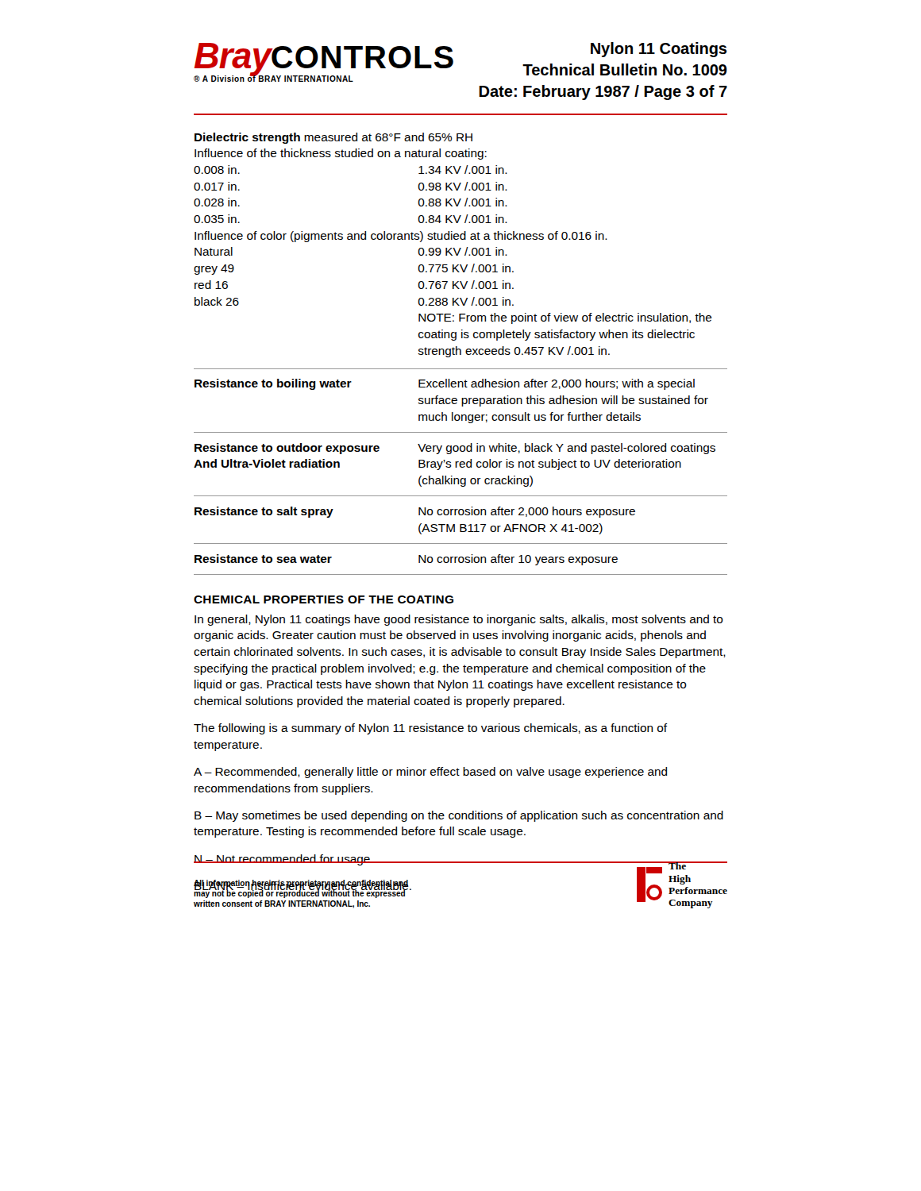Bray CONTROLS
® A Division of BRAY INTERNATIONAL
Nylon 11 Coatings
Technical Bulletin No. 1009
Date: February 1987 / Page 3 of 7
Dielectric strength measured at 68°F and 65% RH
Influence of the thickness studied on a natural coating:
| 0.008 in. | 1.34 KV /.001 in. |
| 0.017 in. | 0.98 KV /.001 in. |
| 0.028 in. | 0.88 KV /.001 in. |
| 0.035 in. | 0.84 KV /.001 in. |
| Influence of color (pigments and colorants) studied at a thickness of 0.016 in. |
| Natural | 0.99 KV /.001 in. |
| grey 49 | 0.775 KV /.001 in. |
| red 16 | 0.767 KV /.001 in. |
| black 26 | 0.288 KV /.001 in. |
| | NOTE: From the point of view of electric insulation, the coating is completely satisfactory when its dielectric strength exceeds 0.457 KV /.001 in. |
| Resistance to boiling water | Excellent adhesion after 2,000 hours; with a special surface preparation this adhesion will be sustained for much longer; consult us for further details |
| Resistance to outdoor exposure And Ultra-Violet radiation | Very good in white, black Y and pastel-colored coatings Bray’s red color is not subject to UV deterioration (chalking or cracking) |
| Resistance to salt spray | No corrosion after 2,000 hours exposure (ASTM B117 or AFNOR X 41-002) |
| Resistance to sea water | No corrosion after 10 years exposure |
CHEMICAL PROPERTIES OF THE COATING
In general, Nylon 11 coatings have good resistance to inorganic salts, alkalis, most solvents and to organic acids. Greater caution must be observed in uses involving inorganic acids, phenols and certain chlorinated solvents. In such cases, it is advisable to consult Bray Inside Sales Department, specifying the practical problem involved; e.g. the temperature and chemical composition of the liquid or gas. Practical tests have shown that Nylon 11 coatings have excellent resistance to chemical solutions provided the material coated is properly prepared.
The following is a summary of Nylon 11 resistance to various chemicals, as a function of temperature.
A – Recommended, generally little or minor effect based on valve usage experience and recommendations from suppliers.
B – May sometimes be used depending on the conditions of application such as concentration and temperature. Testing is recommended before full scale usage.
N – Not recommended for usage.
BLANK – Insufficient evidence available.
All information herein is proprietary and confidential and
may not be copied or reproduced without the expressed
written consent of BRAY INTERNATIONAL, Inc.
The
High
Performance
Company